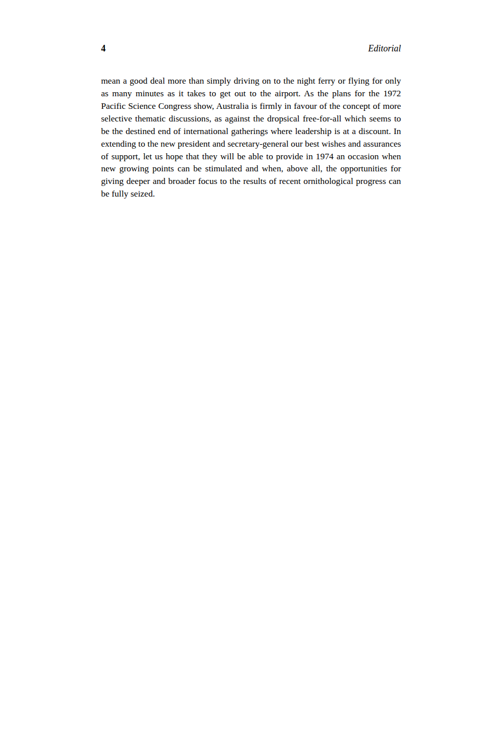4 Editorial
mean a good deal more than simply driving on to the night ferry or flying for only as many minutes as it takes to get out to the airport. As the plans for the 1972 Pacific Science Congress show, Australia is firmly in favour of the concept of more selective thematic discussions, as against the dropsical free-for-all which seems to be the destined end of international gatherings where leadership is at a discount. In extending to the new president and secretary-general our best wishes and assurances of support, let us hope that they will be able to provide in 1974 an occasion when new growing points can be stimulated and when, above all, the opportunities for giving deeper and broader focus to the results of recent ornithological progress can be fully seized.